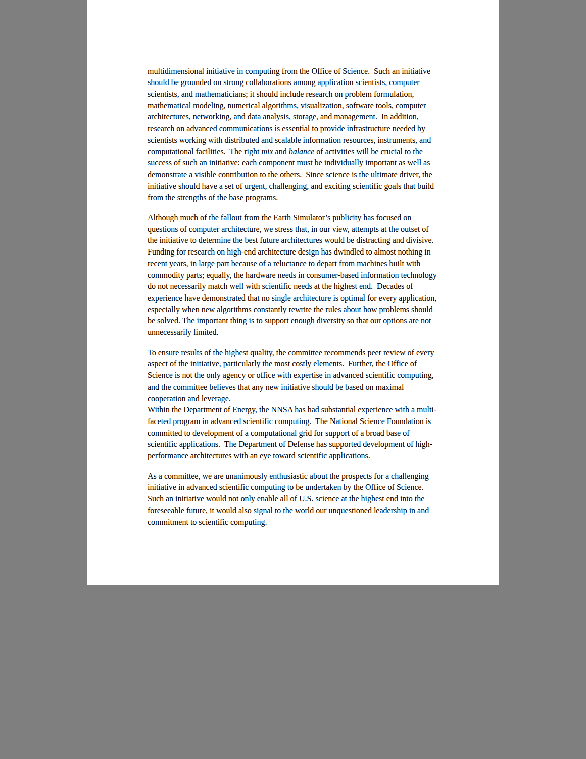multidimensional initiative in computing from the Office of Science. Such an initiative should be grounded on strong collaborations among application scientists, computer scientists, and mathematicians; it should include research on problem formulation, mathematical modeling, numerical algorithms, visualization, software tools, computer architectures, networking, and data analysis, storage, and management. In addition, research on advanced communications is essential to provide infrastructure needed by scientists working with distributed and scalable information resources, instruments, and computational facilities. The right mix and balance of activities will be crucial to the success of such an initiative: each component must be individually important as well as demonstrate a visible contribution to the others. Since science is the ultimate driver, the initiative should have a set of urgent, challenging, and exciting scientific goals that build from the strengths of the base programs.
Although much of the fallout from the Earth Simulator’s publicity has focused on questions of computer architecture, we stress that, in our view, attempts at the outset of the initiative to determine the best future architectures would be distracting and divisive. Funding for research on high-end architecture design has dwindled to almost nothing in recent years, in large part because of a reluctance to depart from machines built with commodity parts; equally, the hardware needs in consumer-based information technology do not necessarily match well with scientific needs at the highest end. Decades of experience have demonstrated that no single architecture is optimal for every application, especially when new algorithms constantly rewrite the rules about how problems should be solved. The important thing is to support enough diversity so that our options are not unnecessarily limited.
To ensure results of the highest quality, the committee recommends peer review of every aspect of the initiative, particularly the most costly elements. Further, the Office of Science is not the only agency or office with expertise in advanced scientific computing, and the committee believes that any new initiative should be based on maximal cooperation and leverage.
Within the Department of Energy, the NNSA has had substantial experience with a multi-faceted program in advanced scientific computing. The National Science Foundation is committed to development of a computational grid for support of a broad base of scientific applications. The Department of Defense has supported development of high-performance architectures with an eye toward scientific applications.
As a committee, we are unanimously enthusiastic about the prospects for a challenging initiative in advanced scientific computing to be undertaken by the Office of Science. Such an initiative would not only enable all of U.S. science at the highest end into the foreseeable future, it would also signal to the world our unquestioned leadership in and commitment to scientific computing.